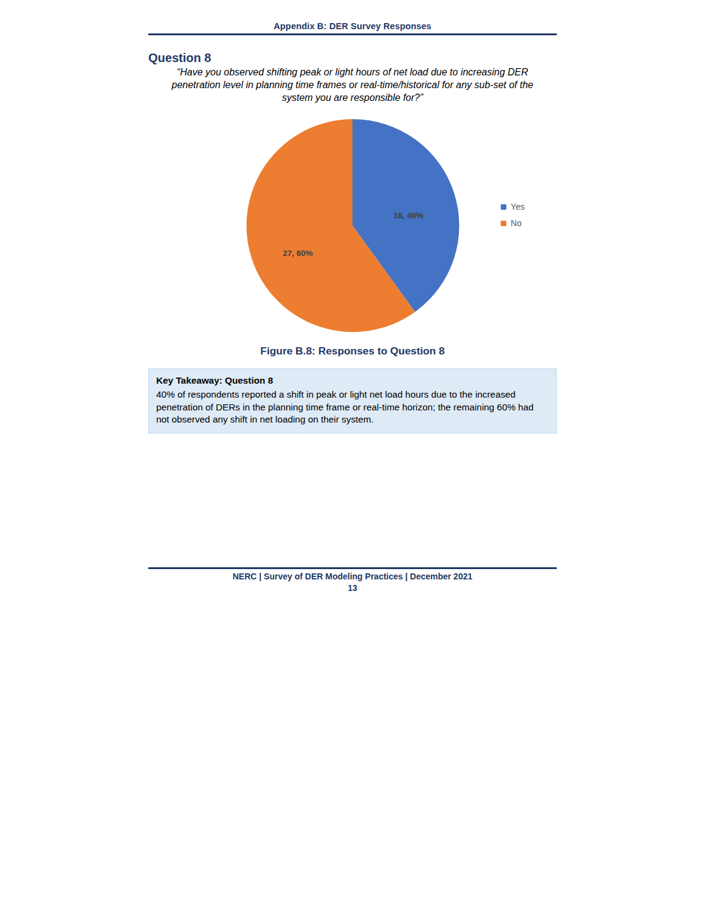Appendix B: DER Survey Responses
Question 8
“Have you observed shifting peak or light hours of net load due to increasing DER penetration level in planning time frames or real-time/historical for any sub-set of the system you are responsible for?”
18, 40% 27, 60%
Yes
No
Figure B.8: Responses to Question 8
Key Takeaway: Question 8
40% of respondents reported a shift in peak or light net load hours due to the increased penetration of DERs in the planning time frame or real-time horizon; the remaining 60% had not observed any shift in net loading on their system.
NERC | Survey of DER Modeling Practices | December 2021
13